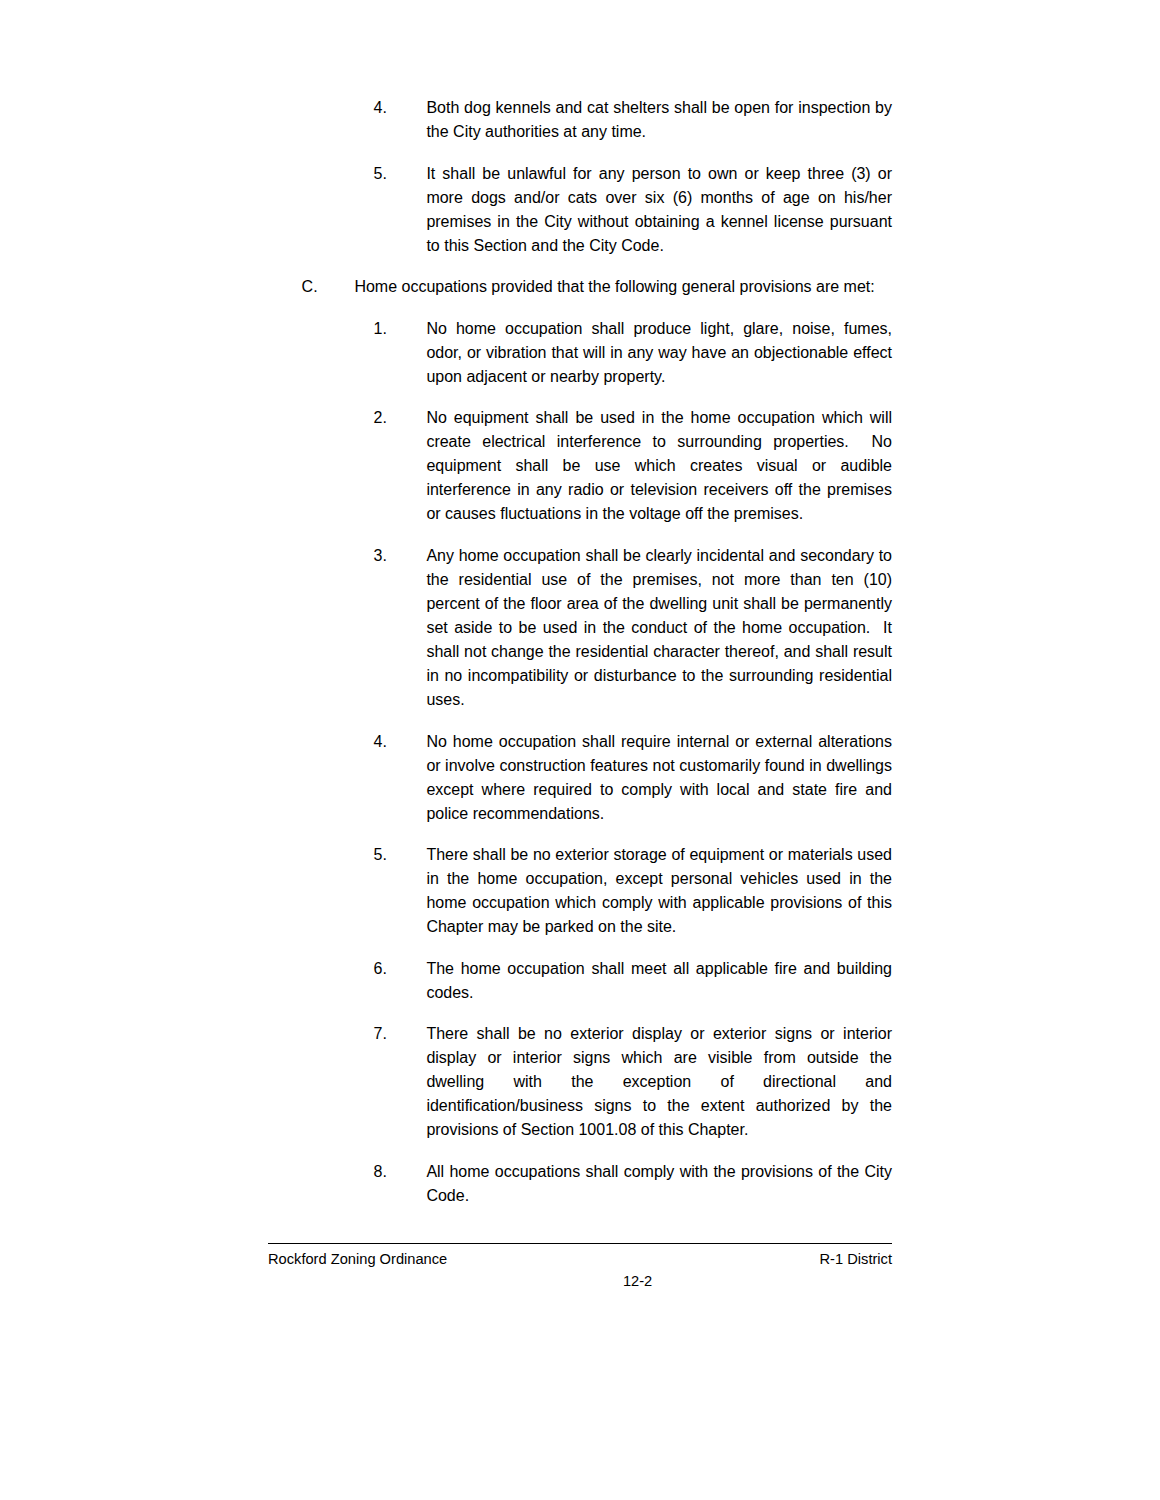4.
Both dog kennels and cat shelters shall be open for inspection by the City authorities at any time.
5.
It shall be unlawful for any person to own or keep three (3) or more dogs and/or cats over six (6) months of age on his/her premises in the City without obtaining a kennel license pursuant to this Section and the City Code.
C.
Home occupations provided that the following general provisions are met:
1.
No home occupation shall produce light, glare, noise, fumes, odor, or vibration that will in any way have an objectionable effect upon adjacent or nearby property.
2.
No equipment shall be used in the home occupation which will create electrical interference to surrounding properties. No equipment shall be use which creates visual or audible interference in any radio or television receivers off the premises or causes fluctuations in the voltage off the premises.
3.
Any home occupation shall be clearly incidental and secondary to the residential use of the premises, not more than ten (10) percent of the floor area of the dwelling unit shall be permanently set aside to be used in the conduct of the home occupation. It shall not change the residential character thereof, and shall result in no incompatibility or disturbance to the surrounding residential uses.
4.
No home occupation shall require internal or external alterations or involve construction features not customarily found in dwellings except where required to comply with local and state fire and police recommendations.
5.
There shall be no exterior storage of equipment or materials used in the home occupation, except personal vehicles used in the home occupation which comply with applicable provisions of this Chapter may be parked on the site.
6.
The home occupation shall meet all applicable fire and building codes.
7.
There shall be no exterior display or exterior signs or interior display or interior signs which are visible from outside the dwelling with the exception of directional and identification/business signs to the extent authorized by the provisions of Section 1001.08 of this Chapter.
8.
All home occupations shall comply with the provisions of the City Code.
Rockford Zoning Ordinance R-1 District
12-2